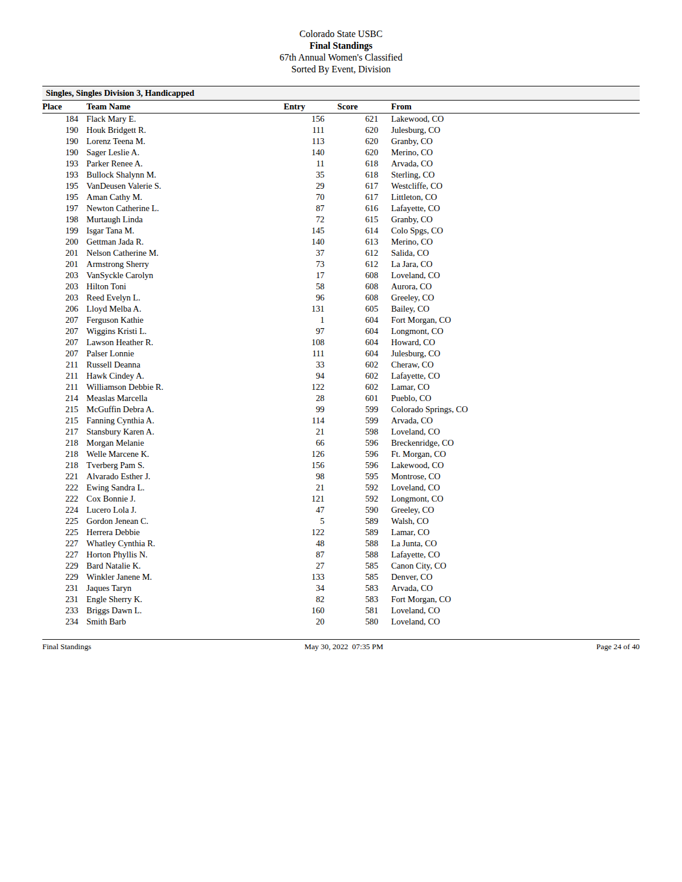Colorado State USBC
Final Standings
67th Annual Women's Classified
Sorted By Event, Division
Singles, Singles Division 3, Handicapped
| Place | Team Name | Entry | Score | From |
| --- | --- | --- | --- | --- |
| 184 | Flack Mary E. | 156 | 621 | Lakewood, CO |
| 190 | Houk Bridgett R. | 111 | 620 | Julesburg, CO |
| 190 | Lorenz Teena M. | 113 | 620 | Granby, CO |
| 190 | Sager Leslie A. | 140 | 620 | Merino, CO |
| 193 | Parker Renee A. | 11 | 618 | Arvada, CO |
| 193 | Bullock Shalynn M. | 35 | 618 | Sterling, CO |
| 195 | VanDeusen Valerie S. | 29 | 617 | Westcliffe, CO |
| 195 | Aman Cathy M. | 70 | 617 | Littleton, CO |
| 197 | Newton Catherine L. | 87 | 616 | Lafayette, CO |
| 198 | Murtaugh Linda | 72 | 615 | Granby, CO |
| 199 | Isgar Tana M. | 145 | 614 | Colo Spgs, CO |
| 200 | Gettman Jada R. | 140 | 613 | Merino, CO |
| 201 | Nelson Catherine M. | 37 | 612 | Salida, CO |
| 201 | Armstrong Sherry | 73 | 612 | La Jara, CO |
| 203 | VanSyckle Carolyn | 17 | 608 | Loveland, CO |
| 203 | Hilton Toni | 58 | 608 | Aurora, CO |
| 203 | Reed Evelyn L. | 96 | 608 | Greeley, CO |
| 206 | Lloyd Melba A. | 131 | 605 | Bailey, CO |
| 207 | Ferguson Kathie | 1 | 604 | Fort Morgan, CO |
| 207 | Wiggins Kristi L. | 97 | 604 | Longmont, CO |
| 207 | Lawson Heather R. | 108 | 604 | Howard, CO |
| 207 | Palser Lonnie | 111 | 604 | Julesburg, CO |
| 211 | Russell Deanna | 33 | 602 | Cheraw, CO |
| 211 | Hawk Cindey A. | 94 | 602 | Lafayette, CO |
| 211 | Williamson Debbie R. | 122 | 602 | Lamar, CO |
| 214 | Measlas Marcella | 28 | 601 | Pueblo, CO |
| 215 | McGuffin Debra A. | 99 | 599 | Colorado Springs, CO |
| 215 | Fanning Cynthia A. | 114 | 599 | Arvada, CO |
| 217 | Stansbury Karen A. | 21 | 598 | Loveland, CO |
| 218 | Morgan Melanie | 66 | 596 | Breckenridge, CO |
| 218 | Welle Marcene K. | 126 | 596 | Ft. Morgan, CO |
| 218 | Tverberg Pam S. | 156 | 596 | Lakewood, CO |
| 221 | Alvarado Esther J. | 98 | 595 | Montrose, CO |
| 222 | Ewing Sandra L. | 21 | 592 | Loveland, CO |
| 222 | Cox Bonnie J. | 121 | 592 | Longmont, CO |
| 224 | Lucero Lola J. | 47 | 590 | Greeley, CO |
| 225 | Gordon Jenean C. | 5 | 589 | Walsh, CO |
| 225 | Herrera Debbie | 122 | 589 | Lamar, CO |
| 227 | Whatley Cynthia R. | 48 | 588 | La Junta, CO |
| 227 | Horton Phyllis N. | 87 | 588 | Lafayette, CO |
| 229 | Bard Natalie K. | 27 | 585 | Canon City, CO |
| 229 | Winkler Janene M. | 133 | 585 | Denver, CO |
| 231 | Jaques Taryn | 34 | 583 | Arvada, CO |
| 231 | Engle Sherry K. | 82 | 583 | Fort Morgan, CO |
| 233 | Briggs Dawn L. | 160 | 581 | Loveland, CO |
| 234 | Smith Barb | 20 | 580 | Loveland, CO |
Final Standings
May 30, 2022 07:35 PM
Page 24 of 40